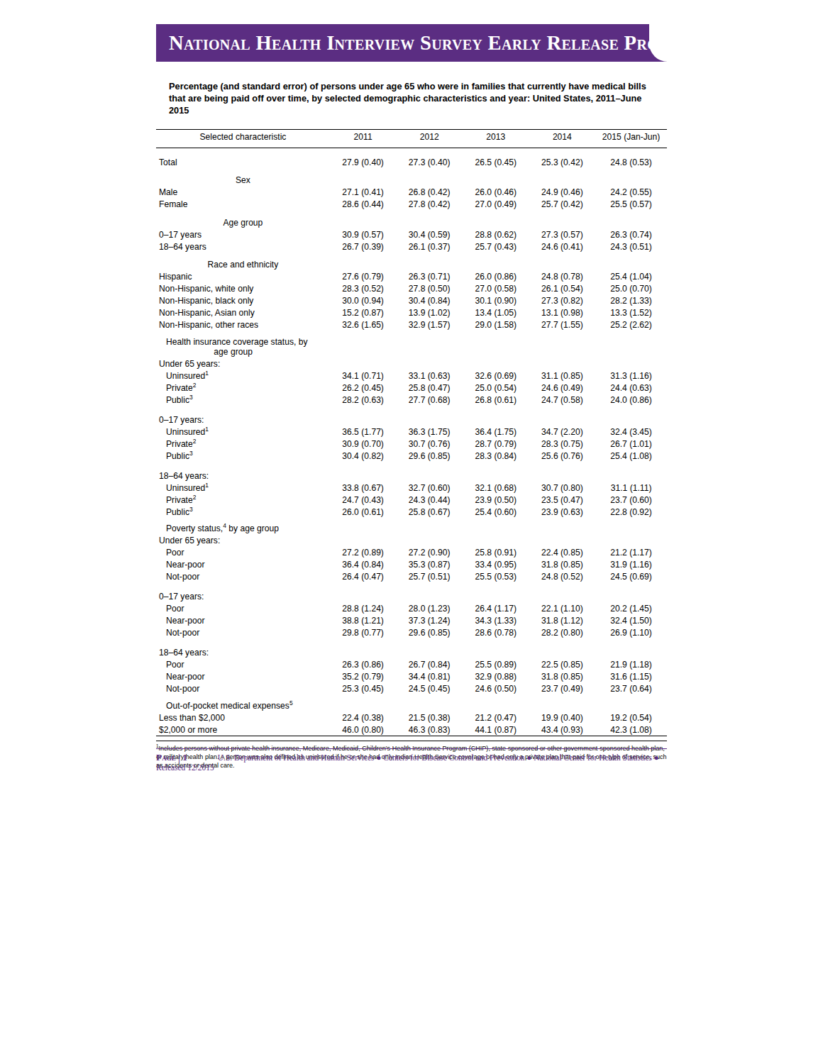National Health Interview Survey Early Release Program
Percentage (and standard error) of persons under age 65 who were in families that currently have medical bills that are being paid off over time, by selected demographic characteristics and year: United States, 2011–June 2015
| Selected characteristic | 2011 | 2012 | 2013 | 2014 | 2015 (Jan-Jun) |
| --- | --- | --- | --- | --- | --- |
| Total | 27.9 (0.40) | 27.3 (0.40) | 26.5 (0.45) | 25.3 (0.42) | 24.8 (0.53) |
| Sex | |
| Male | 27.1 (0.41) | 26.8 (0.42) | 26.0 (0.46) | 24.9 (0.46) | 24.2 (0.55) |
| Female | 28.6 (0.44) | 27.8 (0.42) | 27.0 (0.49) | 25.7 (0.42) | 25.5 (0.57) |
| Age group | |
| 0–17 years | 30.9 (0.57) | 30.4 (0.59) | 28.8 (0.62) | 27.3 (0.57) | 26.3 (0.74) |
| 18–64 years | 26.7 (0.39) | 26.1 (0.37) | 25.7 (0.43) | 24.6 (0.41) | 24.3 (0.51) |
| Race and ethnicity | |
| Hispanic | 27.6 (0.79) | 26.3 (0.71) | 26.0 (0.86) | 24.8 (0.78) | 25.4 (1.04) |
| Non-Hispanic, white only | 28.3 (0.52) | 27.8 (0.50) | 27.0 (0.58) | 26.1 (0.54) | 25.0 (0.70) |
| Non-Hispanic, black only | 30.0 (0.94) | 30.4 (0.84) | 30.1 (0.90) | 27.3 (0.82) | 28.2 (1.33) |
| Non-Hispanic, Asian only | 15.2 (0.87) | 13.9 (1.02) | 13.4 (1.05) | 13.1 (0.98) | 13.3 (1.52) |
| Non-Hispanic, other races | 32.6 (1.65) | 32.9 (1.57) | 29.0 (1.58) | 27.7 (1.55) | 25.2 (2.62) |
| Health insurance coverage status, by age group | |
| Under 65 years: | |
| Uninsured 1 | 34.1 (0.71) | 33.1 (0.63) | 32.6 (0.69) | 31.1 (0.85) | 31.3 (1.16) |
| Private 2 | 26.2 (0.45) | 25.8 (0.47) | 25.0 (0.54) | 24.6 (0.49) | 24.4 (0.63) |
| Public 3 | 28.2 (0.63) | 27.7 (0.68) | 26.8 (0.61) | 24.7 (0.58) | 24.0 (0.86) |
| 0–17 years: | |
| Uninsured 1 | 36.5 (1.77) | 36.3 (1.75) | 36.4 (1.75) | 34.7 (2.20) | 32.4 (3.45) |
| Private 2 | 30.9 (0.70) | 30.7 (0.76) | 28.7 (0.79) | 28.3 (0.75) | 26.7 (1.01) |
| Public 3 | 30.4 (0.82) | 29.6 (0.85) | 28.3 (0.84) | 25.6 (0.76) | 25.4 (1.08) |
| 18–64 years: | |
| Uninsured 1 | 33.8 (0.67) | 32.7 (0.60) | 32.1 (0.68) | 30.7 (0.80) | 31.1 (1.11) |
| Private 2 | 24.7 (0.43) | 24.3 (0.44) | 23.9 (0.50) | 23.5 (0.47) | 23.7 (0.60) |
| Public 3 | 26.0 (0.61) | 25.8 (0.67) | 25.4 (0.60) | 23.9 (0.63) | 22.8 (0.92) |
| Poverty status, 4 by age group | |
| Under 65 years: | |
| Poor | 27.2 (0.89) | 27.2 (0.90) | 25.8 (0.91) | 22.4 (0.85) | 21.2 (1.17) |
| Near-poor | 36.4 (0.84) | 35.3 (0.87) | 33.4 (0.95) | 31.8 (0.85) | 31.9 (1.16) |
| Not-poor | 26.4 (0.47) | 25.7 (0.51) | 25.5 (0.53) | 24.8 (0.52) | 24.5 (0.69) |
| 0–17 years: | |
| Poor | 28.8 (1.24) | 28.0 (1.23) | 26.4 (1.17) | 22.1 (1.10) | 20.2 (1.45) |
| Near-poor | 38.8 (1.21) | 37.3 (1.24) | 34.3 (1.33) | 31.8 (1.12) | 32.4 (1.50) |
| Not-poor | 29.8 (0.77) | 29.6 (0.85) | 28.6 (0.78) | 28.2 (0.80) | 26.9 (1.10) |
| 18–64 years: | |
| Poor | 26.3 (0.86) | 26.7 (0.84) | 25.5 (0.89) | 22.5 (0.85) | 21.9 (1.18) |
| Near-poor | 35.2 (0.79) | 34.4 (0.81) | 32.9 (0.88) | 31.8 (0.85) | 31.6 (1.15) |
| Not-poor | 25.3 (0.45) | 24.5 (0.45) | 24.6 (0.50) | 23.7 (0.49) | 23.7 (0.64) |
| Out-of-pocket medical expenses 5 | |
| Less than $2,000 | 22.4 (0.38) | 21.5 (0.38) | 21.2 (0.47) | 19.9 (0.40) | 19.2 (0.54) |
| $2,000 or more | 46.0 (0.80) | 46.3 (0.83) | 44.1 (0.87) | 43.4 (0.93) | 42.3 (1.08) |
1Includes persons without private health insurance, Medicare, Medicaid, Children's Health Insurance Program (CHIP), state-sponsored or other government-sponsored health plan, or military health plan. A person was also defined as uninsured if he or she had only Indian Health Service coverage or had only a private plan that paid for one type of service, such as accidents or dental care.
Page | 1 U.S. Department of Health and Human Services ● Centers for Disease Control and Prevention ● National Center for Health Statistics ● Released 12/2015